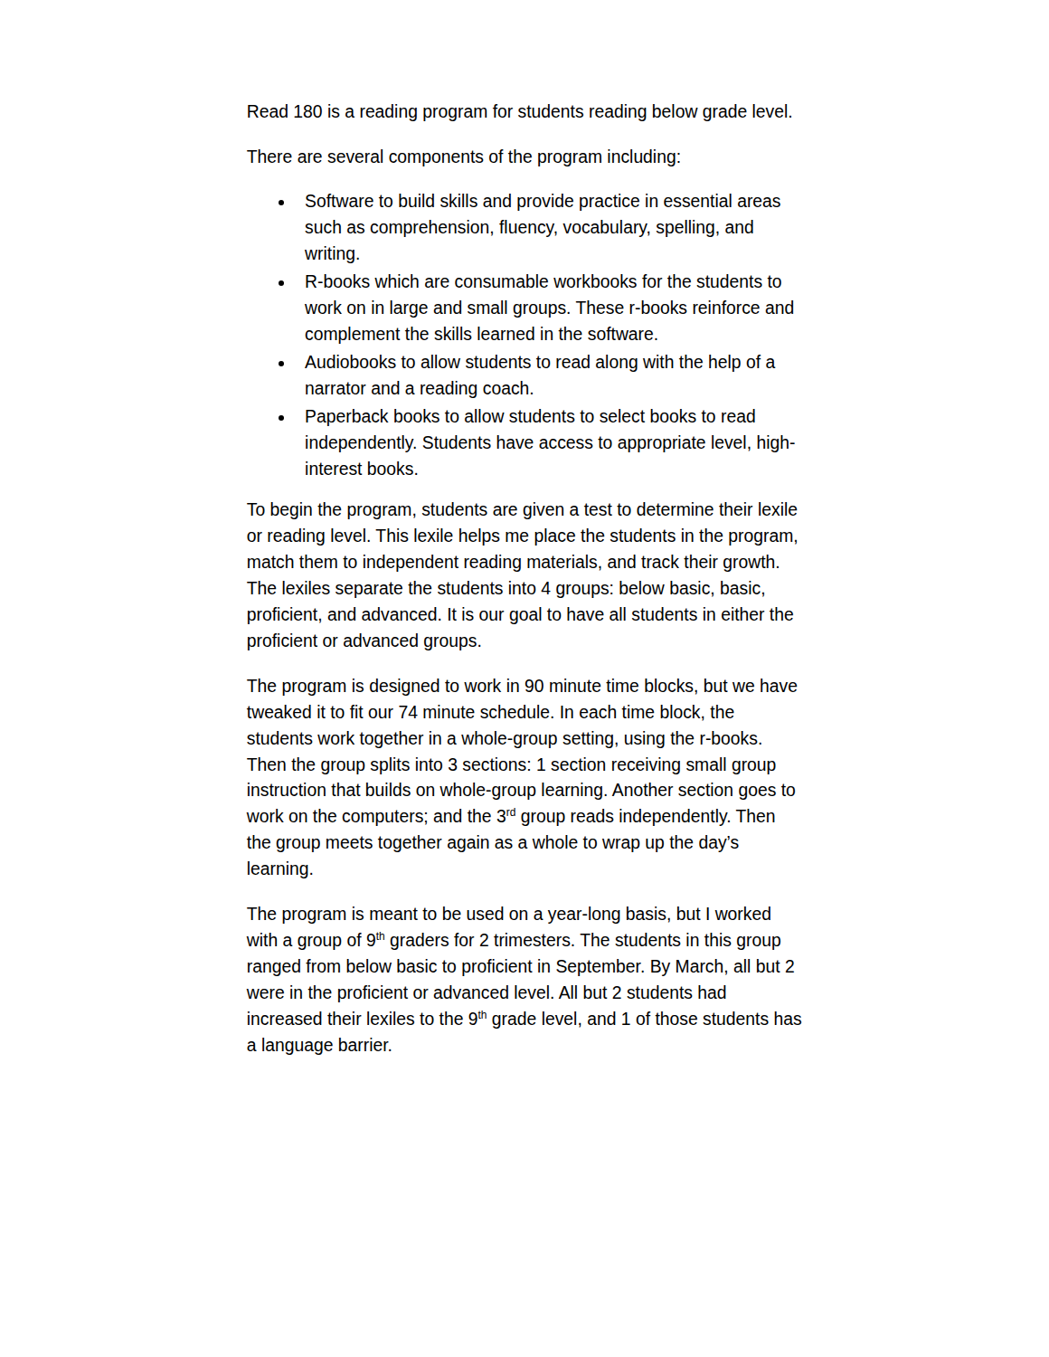Read 180 is a reading program for students reading below grade level.
There are several components of the program including:
Software to build skills and provide practice in essential areas such as comprehension, fluency, vocabulary, spelling, and writing.
R-books which are consumable workbooks for the students to work on in large and small groups. These r-books reinforce and complement the skills learned in the software.
Audiobooks to allow students to read along with the help of a narrator and a reading coach.
Paperback books to allow students to select books to read independently. Students have access to appropriate level, high-interest books.
To begin the program, students are given a test to determine their lexile or reading level. This lexile helps me place the students in the program, match them to independent reading materials, and track their growth. The lexiles separate the students into 4 groups: below basic, basic, proficient, and advanced. It is our goal to have all students in either the proficient or advanced groups.
The program is designed to work in 90 minute time blocks, but we have tweaked it to fit our 74 minute schedule. In each time block, the students work together in a whole-group setting, using the r-books. Then the group splits into 3 sections: 1 section receiving small group instruction that builds on whole-group learning. Another section goes to work on the computers; and the 3rd group reads independently. Then the group meets together again as a whole to wrap up the day’s learning.
The program is meant to be used on a year-long basis, but I worked with a group of 9th graders for 2 trimesters. The students in this group ranged from below basic to proficient in September. By March, all but 2 were in the proficient or advanced level. All but 2 students had increased their lexiles to the 9th grade level, and 1 of those students has a language barrier.